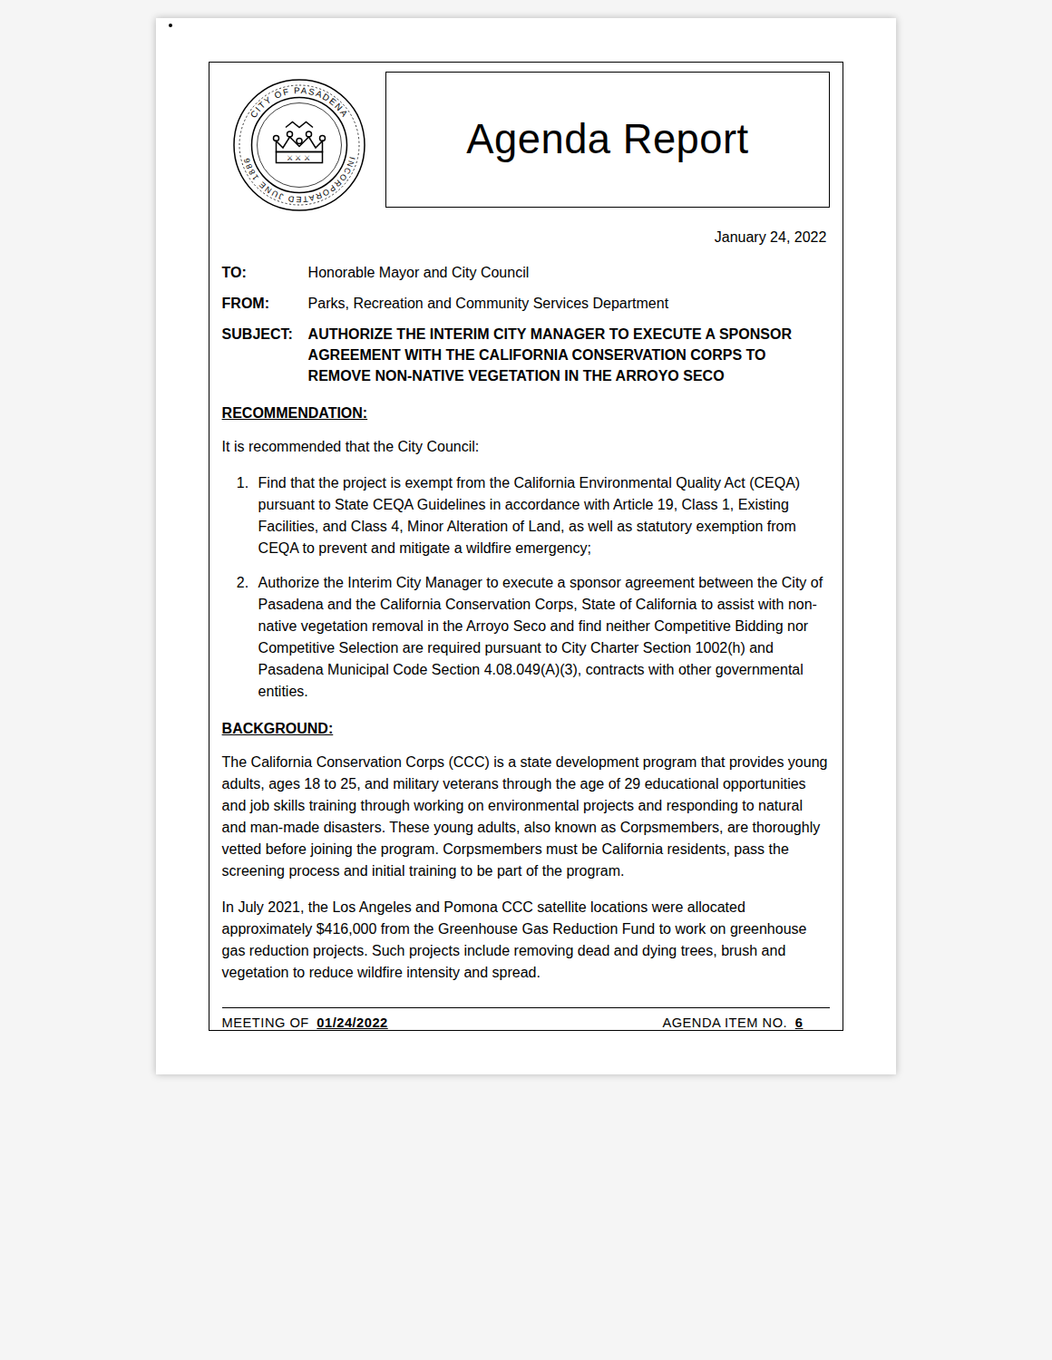CITY OF PASADENA INCORPORATED JUNE 1886 ⚔⚔⚔
Agenda Report
January 24, 2022
TO:
Honorable Mayor and City Council
FROM:
Parks, Recreation and Community Services Department
SUBJECT:
AUTHORIZE THE INTERIM CITY MANAGER TO EXECUTE A SPONSOR AGREEMENT WITH THE CALIFORNIA CONSERVATION CORPS TO REMOVE NON-NATIVE VEGETATION IN THE ARROYO SECO
RECOMMENDATION:
It is recommended that the City Council:
Find that the project is exempt from the California Environmental Quality Act (CEQA) pursuant to State CEQA Guidelines in accordance with Article 19, Class 1, Existing Facilities, and Class 4, Minor Alteration of Land, as well as statutory exemption from CEQA to prevent and mitigate a wildfire emergency;
Authorize the Interim City Manager to execute a sponsor agreement between the City of Pasadena and the California Conservation Corps, State of California to assist with non-native vegetation removal in the Arroyo Seco and find neither Competitive Bidding nor Competitive Selection are required pursuant to City Charter Section 1002(h) and Pasadena Municipal Code Section 4.08.049(A)(3), contracts with other governmental entities.
BACKGROUND:
The California Conservation Corps (CCC) is a state development program that provides young adults, ages 18 to 25, and military veterans through the age of 29 educational opportunities and job skills training through working on environmental projects and responding to natural and man-made disasters. These young adults, also known as Corpsmembers, are thoroughly vetted before joining the program. Corpsmembers must be California residents, pass the screening process and initial training to be part of the program.
In July 2021, the Los Angeles and Pomona CCC satellite locations were allocated approximately $416,000 from the Greenhouse Gas Reduction Fund to work on greenhouse gas reduction projects. Such projects include removing dead and dying trees, brush and vegetation to reduce wildfire intensity and spread.
MEETING OF 01/24/2022
AGENDA ITEM NO. 6